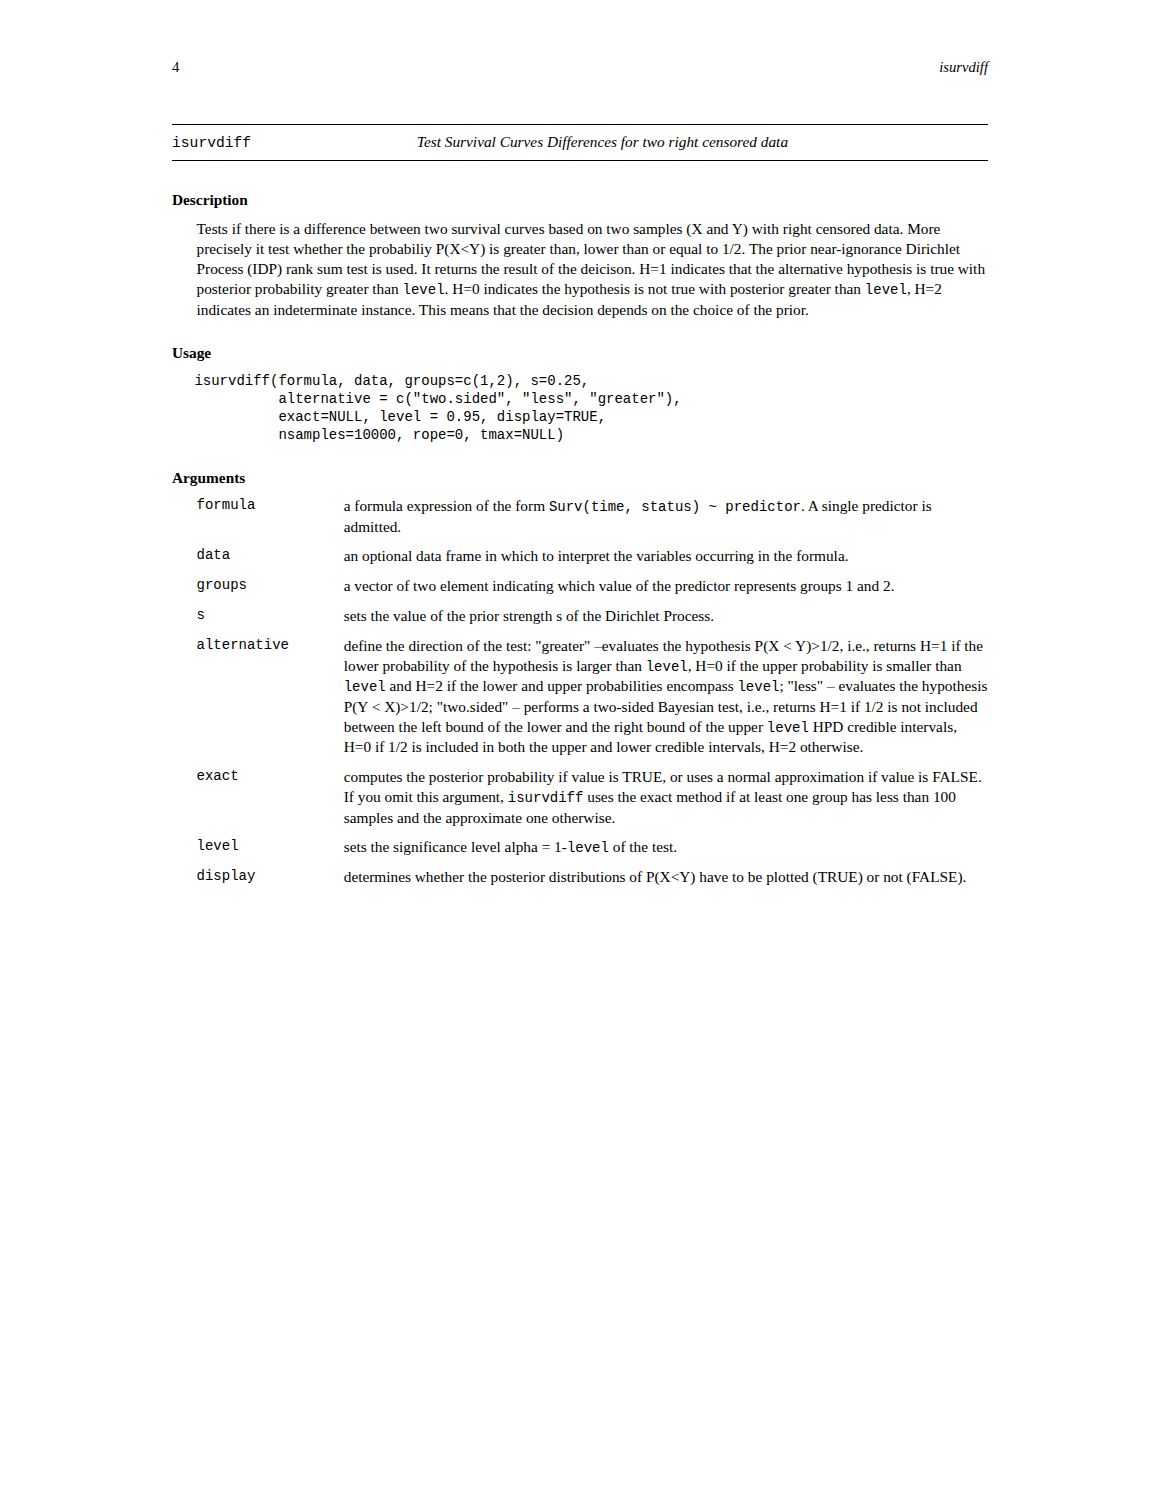4 isurvdiff
isurvdiff Test Survival Curves Differences for two right censored data
Description
Tests if there is a difference between two survival curves based on two samples (X and Y) with right censored data. More precisely it test whether the probabiliy P(X<Y) is greater than, lower than or equal to 1/2. The prior near-ignorance Dirichlet Process (IDP) rank sum test is used. It returns the result of the deicison. H=1 indicates that the alternative hypothesis is true with posterior probability greater than level. H=0 indicates the hypothesis is not true with posterior greater than level, H=2 indicates an indeterminate instance. This means that the decision depends on the choice of the prior.
Usage
isurvdiff(formula, data, groups=c(1,2), s=0.25,
          alternative = c("two.sided", "less", "greater"),
          exact=NULL, level = 0.95, display=TRUE,
          nsamples=10000, rope=0, tmax=NULL)
Arguments
formula
a formula expression of the form Surv(time, status) ~ predictor. A single predictor is admitted.
data
an optional data frame in which to interpret the variables occurring in the formula.
groups
a vector of two element indicating which value of the predictor represents groups 1 and 2.
s
sets the value of the prior strength s of the Dirichlet Process.
alternative
define the direction of the test: "greater" –evaluates the hypothesis P(X < Y)>1/2, i.e., returns H=1 if the lower probability of the hypothesis is larger than level, H=0 if the upper probability is smaller than level and H=2 if the lower and upper probabilities encompass level; "less" – evaluates the hypothesis P(Y < X)>1/2; "two.sided" – performs a two-sided Bayesian test, i.e., returns H=1 if 1/2 is not included between the left bound of the lower and the right bound of the upper level HPD credible intervals, H=0 if 1/2 is included in both the upper and lower credible intervals, H=2 otherwise.
exact
computes the posterior probability if value is TRUE, or uses a normal approximation if value is FALSE. If you omit this argument, isurvdiff uses the exact method if at least one group has less than 100 samples and the approximate one otherwise.
level
sets the significance level alpha = 1-level of the test.
display
determines whether the posterior distributions of P(X<Y) have to be plotted (TRUE) or not (FALSE).